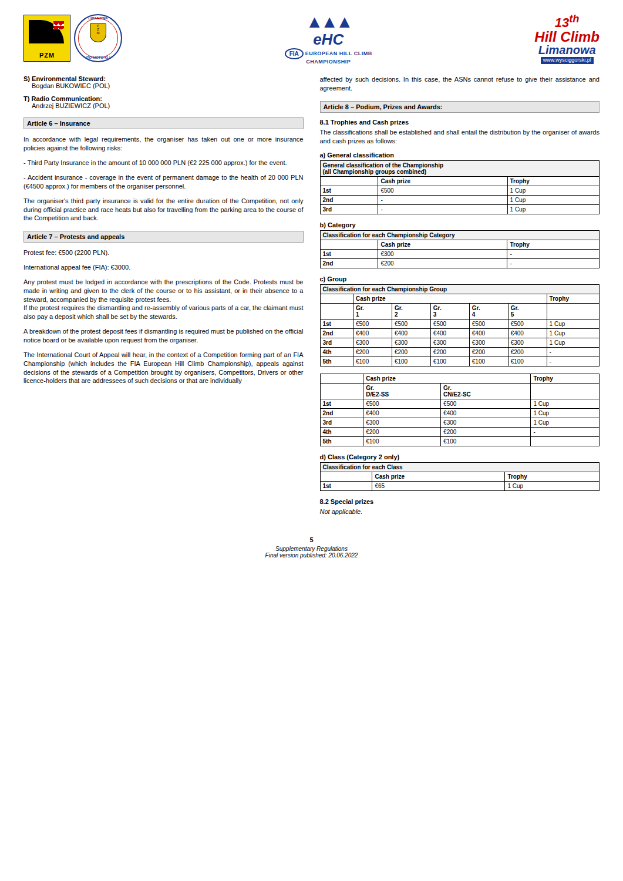PZM
LIMANOWA
P
Z
M
AUTO-MOTO-KLUB
▲▲▲
eHC
FIA EUROPEAN HILL CLIMB
CHAMPIONSHIP
13th
Hill Climb
Limanowa
www.wysciggorski.pl
S) Environmental Steward:
Bogdan BUKOWIEC (POL)
T) Radio Communication:
Andrzej BUZIEWICZ (POL)
Article 6 – Insurance
In accordance with legal requirements, the organiser has taken out one or more insurance policies against the following risks:
- Third Party Insurance in the amount of 10 000 000 PLN (€2 225 000 approx.) for the event.
- Accident insurance - coverage in the event of permanent damage to the health of 20 000 PLN (€4500 approx.) for members of the organiser personnel.
The organiser's third party insurance is valid for the entire duration of the Competition, not only during official practice and race heats but also for travelling from the parking area to the course of the Competition and back.
Article 7 – Protests and appeals
Protest fee: €500 (2200 PLN).
International appeal fee (FIA): €3000.
Any protest must be lodged in accordance with the prescriptions of the Code. Protests must be made in writing and given to the clerk of the course or to his assistant, or in their absence to a steward, accompanied by the requisite protest fees.
If the protest requires the dismantling and re-assembly of various parts of a car, the claimant must also pay a deposit which shall be set by the stewards.
A breakdown of the protest deposit fees if dismantling is required must be published on the official notice board or be available upon request from the organiser.
The International Court of Appeal will hear, in the context of a Competition forming part of an FIA Championship (which includes the FIA European Hill Climb Championship), appeals against decisions of the stewards of a Competition brought by organisers, Competitors, Drivers or other licence-holders that are addressees of such decisions or that are individually
affected by such decisions. In this case, the ASNs cannot refuse to give their assistance and agreement.
Article 8 – Podium, Prizes and Awards:
8.1 Trophies and Cash prizes
The classifications shall be established and shall entail the distribution by the organiser of awards and cash prizes as follows:
a) General classification
| General classification of the Championship (all Championship groups combined) |
| | Cash prize | Trophy |
| 1st | €500 | 1 Cup |
| 2nd | - | 1 Cup |
| 3rd | - | 1 Cup |
b) Category
| Classification for each Championship Category |
| | Cash prize | Trophy |
| 1st | €300 | - |
| 2nd | €200 | - |
c) Group
| Classification for each Championship Group |
| | Cash prize | Trophy |
| | Gr. 1 | Gr. 2 | Gr. 3 | Gr. 4 | Gr. 5 | |
| 1st | €500 | €500 | €500 | €500 | €500 | 1 Cup |
| 2nd | €400 | €400 | €400 | €400 | €400 | 1 Cup |
| 3rd | €300 | €300 | €300 | €300 | €300 | 1 Cup |
| 4th | €200 | €200 | €200 | €200 | €200 | - |
| 5th | €100 | €100 | €100 | €100 | €100 | - |
| | Cash prize | Trophy |
| --- | --- | --- |
| | Gr. D/E2-SS | Gr. CN/E2-SC | |
| 1st | €500 | €500 | 1 Cup |
| 2nd | €400 | €400 | 1 Cup |
| 3rd | €300 | €300 | 1 Cup |
| 4th | €200 | €200 | - |
| 5th | €100 | €100 | |
d) Class (Category 2 only)
| Classification for each Class |
| | Cash prize | Trophy |
| 1st | €65 | 1 Cup |
8.2 Special prizes
Not applicable.
5
Supplementary Regulations
Final version published: 20.06.2022